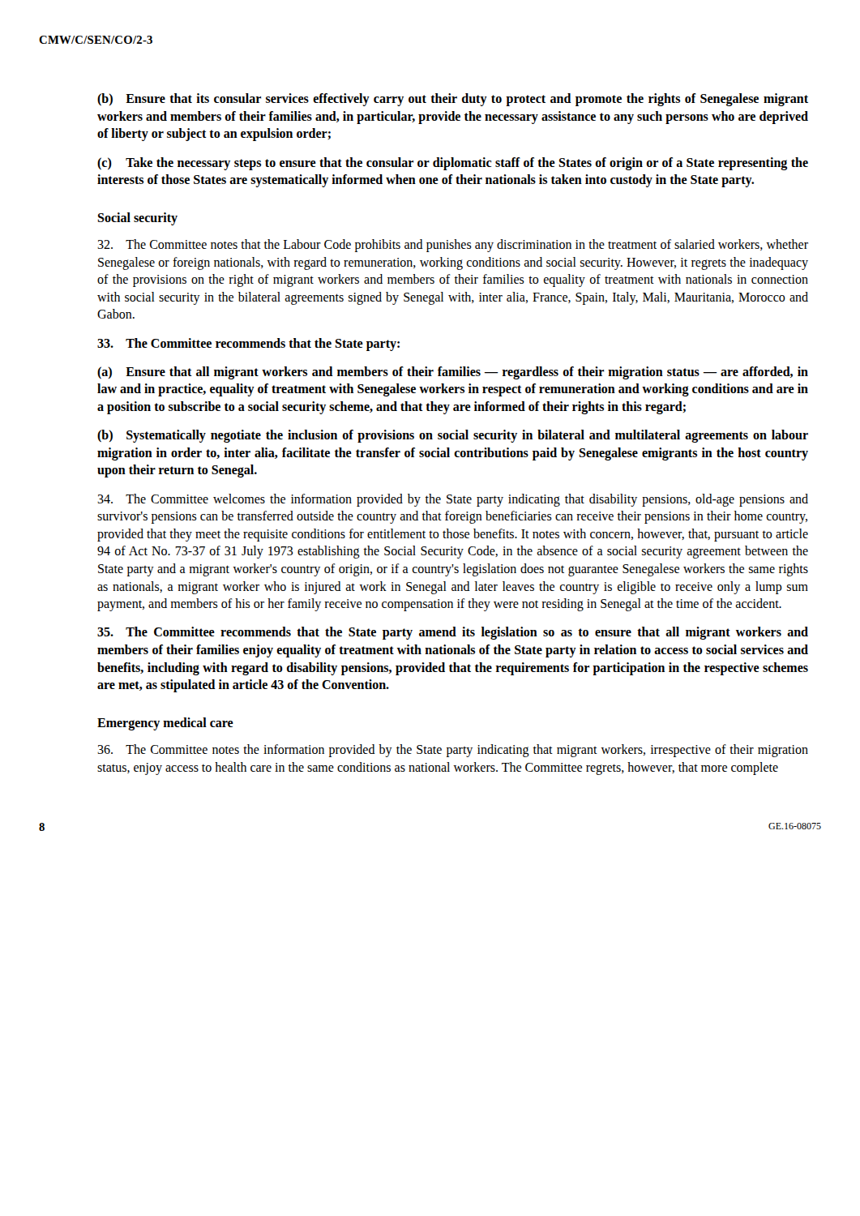CMW/C/SEN/CO/2-3
(b) Ensure that its consular services effectively carry out their duty to protect and promote the rights of Senegalese migrant workers and members of their families and, in particular, provide the necessary assistance to any such persons who are deprived of liberty or subject to an expulsion order;
(c) Take the necessary steps to ensure that the consular or diplomatic staff of the States of origin or of a State representing the interests of those States are systematically informed when one of their nationals is taken into custody in the State party.
Social security
32. The Committee notes that the Labour Code prohibits and punishes any discrimination in the treatment of salaried workers, whether Senegalese or foreign nationals, with regard to remuneration, working conditions and social security. However, it regrets the inadequacy of the provisions on the right of migrant workers and members of their families to equality of treatment with nationals in connection with social security in the bilateral agreements signed by Senegal with, inter alia, France, Spain, Italy, Mali, Mauritania, Morocco and Gabon.
33. The Committee recommends that the State party:
(a) Ensure that all migrant workers and members of their families — regardless of their migration status — are afforded, in law and in practice, equality of treatment with Senegalese workers in respect of remuneration and working conditions and are in a position to subscribe to a social security scheme, and that they are informed of their rights in this regard;
(b) Systematically negotiate the inclusion of provisions on social security in bilateral and multilateral agreements on labour migration in order to, inter alia, facilitate the transfer of social contributions paid by Senegalese emigrants in the host country upon their return to Senegal.
34. The Committee welcomes the information provided by the State party indicating that disability pensions, old-age pensions and survivor's pensions can be transferred outside the country and that foreign beneficiaries can receive their pensions in their home country, provided that they meet the requisite conditions for entitlement to those benefits. It notes with concern, however, that, pursuant to article 94 of Act No. 73-37 of 31 July 1973 establishing the Social Security Code, in the absence of a social security agreement between the State party and a migrant worker's country of origin, or if a country's legislation does not guarantee Senegalese workers the same rights as nationals, a migrant worker who is injured at work in Senegal and later leaves the country is eligible to receive only a lump sum payment, and members of his or her family receive no compensation if they were not residing in Senegal at the time of the accident.
35. The Committee recommends that the State party amend its legislation so as to ensure that all migrant workers and members of their families enjoy equality of treatment with nationals of the State party in relation to access to social services and benefits, including with regard to disability pensions, provided that the requirements for participation in the respective schemes are met, as stipulated in article 43 of the Convention.
Emergency medical care
36. The Committee notes the information provided by the State party indicating that migrant workers, irrespective of their migration status, enjoy access to health care in the same conditions as national workers. The Committee regrets, however, that more complete
8 GE.16-08075